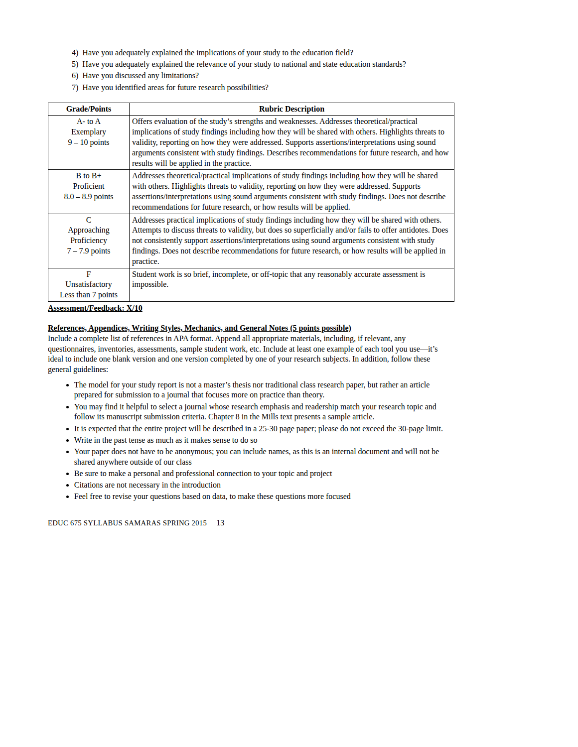4) Have you adequately explained the implications of your study to the education field?
5) Have you adequately explained the relevance of your study to national and state education standards?
6) Have you discussed any limitations?
7) Have you identified areas for future research possibilities?
| Grade/Points | Rubric Description |
| --- | --- |
| A- to A Exemplary 9 – 10 points | Offers evaluation of the study’s strengths and weaknesses. Addresses theoretical/practical implications of study findings including how they will be shared with others. Highlights threats to validity, reporting on how they were addressed. Supports assertions/interpretations using sound arguments consistent with study findings. Describes recommendations for future research, and how results will be applied in the practice. |
| B to B+ Proficient 8.0 – 8.9 points | Addresses theoretical/practical implications of study findings including how they will be shared with others. Highlights threats to validity, reporting on how they were addressed. Supports assertions/interpretations using sound arguments consistent with study findings. Does not describe recommendations for future research, or how results will be applied. |
| C Approaching Proficiency 7 – 7.9 points | Addresses practical implications of study findings including how they will be shared with others. Attempts to discuss threats to validity, but does so superficially and/or fails to offer antidotes. Does not consistently support assertions/interpretations using sound arguments consistent with study findings. Does not describe recommendations for future research, or how results will be applied in practice. |
| F Unsatisfactory Less than 7 points | Student work is so brief, incomplete, or off-topic that any reasonably accurate assessment is impossible. |
Assessment/Feedback: X/10
References, Appendices, Writing Styles, Mechanics, and General Notes (5 points possible)
Include a complete list of references in APA format. Append all appropriate materials, including, if relevant, any questionnaires, inventories, assessments, sample student work, etc. Include at least one example of each tool you use—it’s ideal to include one blank version and one version completed by one of your research subjects. In addition, follow these general guidelines:
The model for your study report is not a master’s thesis nor traditional class research paper, but rather an article prepared for submission to a journal that focuses more on practice than theory.
You may find it helpful to select a journal whose research emphasis and readership match your research topic and follow its manuscript submission criteria. Chapter 8 in the Mills text presents a sample article.
It is expected that the entire project will be described in a 25-30 page paper; please do not exceed the 30-page limit.
Write in the past tense as much as it makes sense to do so
Your paper does not have to be anonymous; you can include names, as this is an internal document and will not be shared anywhere outside of our class
Be sure to make a personal and professional connection to your topic and project
Citations are not necessary in the introduction
Feel free to revise your questions based on data, to make these questions more focused
EDUC 675 SYLLABUS SAMARAS SPRING 201513